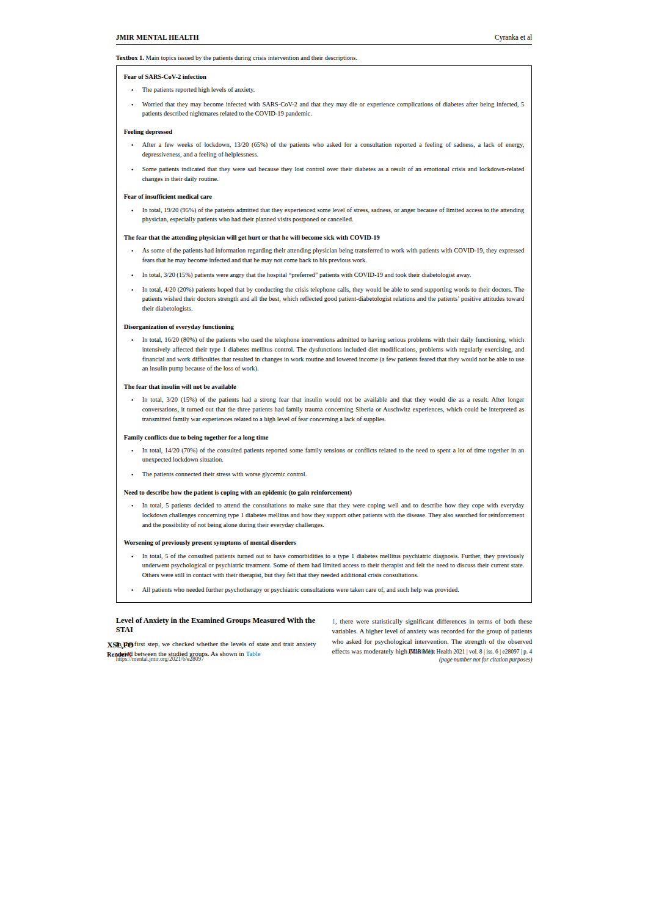JMIR MENTAL HEALTH Cyranka et al
Textbox 1. Main topics issued by the patients during crisis intervention and their descriptions.
Fear of SARS-CoV-2 infection
The patients reported high levels of anxiety.
Worried that they may become infected with SARS-CoV-2 and that they may die or experience complications of diabetes after being infected, 5 patients described nightmares related to the COVID-19 pandemic.
Feeling depressed
After a few weeks of lockdown, 13/20 (65%) of the patients who asked for a consultation reported a feeling of sadness, a lack of energy, depressiveness, and a feeling of helplessness.
Some patients indicated that they were sad because they lost control over their diabetes as a result of an emotional crisis and lockdown-related changes in their daily routine.
Fear of insufficient medical care
In total, 19/20 (95%) of the patients admitted that they experienced some level of stress, sadness, or anger because of limited access to the attending physician, especially patients who had their planned visits postponed or cancelled.
The fear that the attending physician will get hurt or that he will become sick with COVID-19
As some of the patients had information regarding their attending physician being transferred to work with patients with COVID-19, they expressed fears that he may become infected and that he may not come back to his previous work.
In total, 3/20 (15%) patients were angry that the hospital “preferred” patients with COVID-19 and took their diabetologist away.
In total, 4/20 (20%) patients hoped that by conducting the crisis telephone calls, they would be able to send supporting words to their doctors. The patients wished their doctors strength and all the best, which reflected good patient-diabetologist relations and the patients’ positive attitudes toward their diabetologists.
Disorganization of everyday functioning
In total, 16/20 (80%) of the patients who used the telephone interventions admitted to having serious problems with their daily functioning, which intensively affected their type 1 diabetes mellitus control. The dysfunctions included diet modifications, problems with regularly exercising, and financial and work difficulties that resulted in changes in work routine and lowered income (a few patients feared that they would not be able to use an insulin pump because of the loss of work).
The fear that insulin will not be available
In total, 3/20 (15%) of the patients had a strong fear that insulin would not be available and that they would die as a result. After longer conversations, it turned out that the three patients had family trauma concerning Siberia or Auschwitz experiences, which could be interpreted as transmitted family war experiences related to a high level of fear concerning a lack of supplies.
Family conflicts due to being together for a long time
In total, 14/20 (70%) of the consulted patients reported some family tensions or conflicts related to the need to spent a lot of time together in an unexpected lockdown situation.
The patients connected their stress with worse glycemic control.
Need to describe how the patient is coping with an epidemic (to gain reinforcement)
In total, 5 patients decided to attend the consultations to make sure that they were coping well and to describe how they cope with everyday lockdown challenges concerning type 1 diabetes mellitus and how they support other patients with the disease. They also searched for reinforcement and the possibility of not being alone during their everyday challenges.
Worsening of previously present symptoms of mental disorders
In total, 5 of the consulted patients turned out to have comorbidities to a type 1 diabetes mellitus psychiatric diagnosis. Further, they previously underwent psychological or psychiatric treatment. Some of them had limited access to their therapist and felt the need to discuss their current state. Others were still in contact with their therapist, but they felt that they needed additional crisis consultations.
All patients who needed further psychotherapy or psychiatric consultations were taken care of, and such help was provided.
Level of Anxiety in the Examined Groups Measured With the STAI
In the first step, we checked whether the levels of state and trait anxiety varied between the studied groups. As shown in Table
1, there were statistically significant differences in terms of both these variables. A higher level of anxiety was recorded for the group of patients who asked for psychological intervention. The strength of the observed effects was moderately high (Table 1).
XSL•FO
Render X
https://mental.jmir.org/2021/6/e28097
JMIR Ment Health 2021 | vol. 8 | iss. 6 | e28097 | p. 4
(page number not for citation purposes)